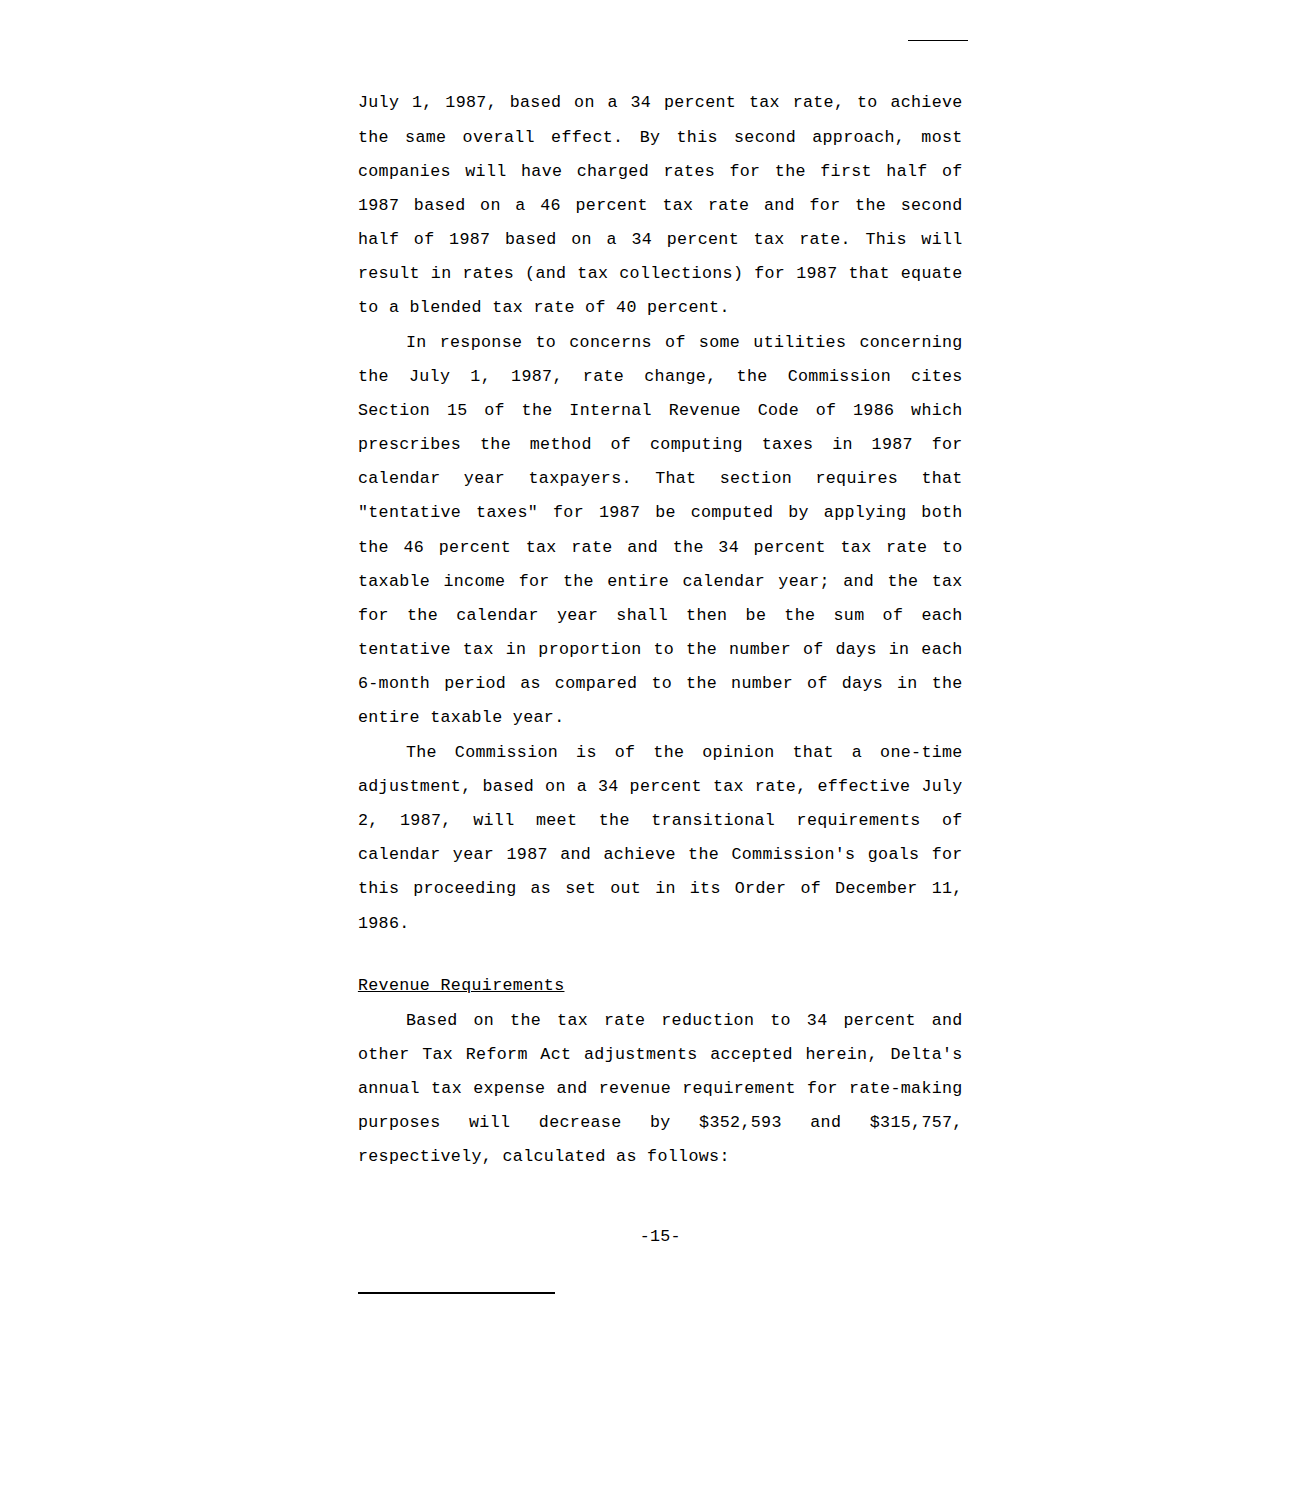July 1, 1987, based on a 34 percent tax rate, to achieve the same overall effect. By this second approach, most companies will have charged rates for the first half of 1987 based on a 46 percent tax rate and for the second half of 1987 based on a 34 percent tax rate. This will result in rates (and tax collections) for 1987 that equate to a blended tax rate of 40 percent.
In response to concerns of some utilities concerning the July 1, 1987, rate change, the Commission cites Section 15 of the Internal Revenue Code of 1986 which prescribes the method of computing taxes in 1987 for calendar year taxpayers. That section requires that "tentative taxes" for 1987 be computed by applying both the 46 percent tax rate and the 34 percent tax rate to taxable income for the entire calendar year; and the tax for the calendar year shall then be the sum of each tentative tax in proportion to the number of days in each 6-month period as compared to the number of days in the entire taxable year.
The Commission is of the opinion that a one-time adjustment, based on a 34 percent tax rate, effective July 2, 1987, will meet the transitional requirements of calendar year 1987 and achieve the Commission's goals for this proceeding as set out in its Order of December 11, 1986.
Revenue Requirements
Based on the tax rate reduction to 34 percent and other Tax Reform Act adjustments accepted herein, Delta's annual tax expense and revenue requirement for rate-making purposes will decrease by $352,593 and $315,757, respectively, calculated as follows:
-15-